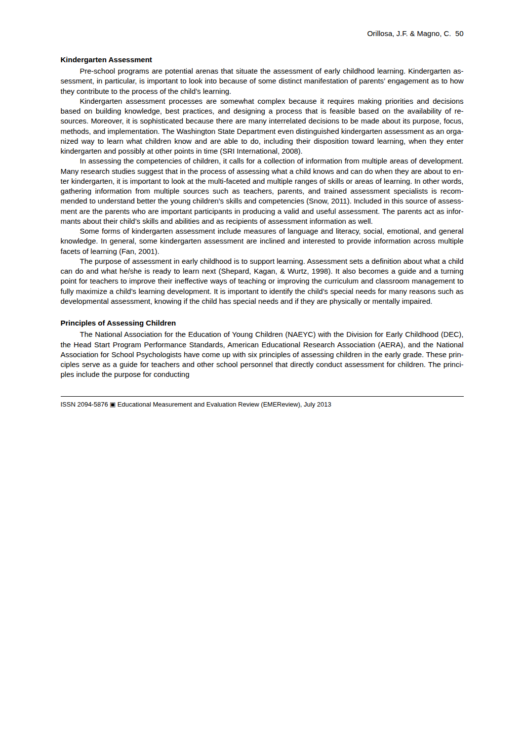Orillosa, J.F. & Magno, C. 50
Kindergarten Assessment
Pre-school programs are potential arenas that situate the assessment of early childhood learning. Kindergarten assessment, in particular, is important to look into because of some distinct manifestation of parents’ engagement as to how they contribute to the process of the child’s learning.
Kindergarten assessment processes are somewhat complex because it requires making priorities and decisions based on building knowledge, best practices, and designing a process that is feasible based on the availability of resources. Moreover, it is sophisticated because there are many interrelated decisions to be made about its purpose, focus, methods, and implementation. The Washington State Department even distinguished kindergarten assessment as an organized way to learn what children know and are able to do, including their disposition toward learning, when they enter kindergarten and possibly at other points in time (SRI International, 2008).
In assessing the competencies of children, it calls for a collection of information from multiple areas of development. Many research studies suggest that in the process of assessing what a child knows and can do when they are about to enter kindergarten, it is important to look at the multi-faceted and multiple ranges of skills or areas of learning. In other words, gathering information from multiple sources such as teachers, parents, and trained assessment specialists is recommended to understand better the young children’s skills and competencies (Snow, 2011). Included in this source of assessment are the parents who are important participants in producing a valid and useful assessment. The parents act as informants about their child’s skills and abilities and as recipients of assessment information as well.
Some forms of kindergarten assessment include measures of language and literacy, social, emotional, and general knowledge. In general, some kindergarten assessment are inclined and interested to provide information across multiple facets of learning (Fan, 2001).
The purpose of assessment in early childhood is to support learning. Assessment sets a definition about what a child can do and what he/she is ready to learn next (Shepard, Kagan, & Wurtz, 1998). It also becomes a guide and a turning point for teachers to improve their ineffective ways of teaching or improving the curriculum and classroom management to fully maximize a child’s learning development. It is important to identify the child’s special needs for many reasons such as developmental assessment, knowing if the child has special needs and if they are physically or mentally impaired.
Principles of Assessing Children
The National Association for the Education of Young Children (NAEYC) with the Division for Early Childhood (DEC), the Head Start Program Performance Standards, American Educational Research Association (AERA), and the National Association for School Psychologists have come up with six principles of assessing children in the early grade. These principles serve as a guide for teachers and other school personnel that directly conduct assessment for children. The principles include the purpose for conducting
ISSN 2094-5876 ▣ Educational Measurement and Evaluation Review (EMEReview), July 2013